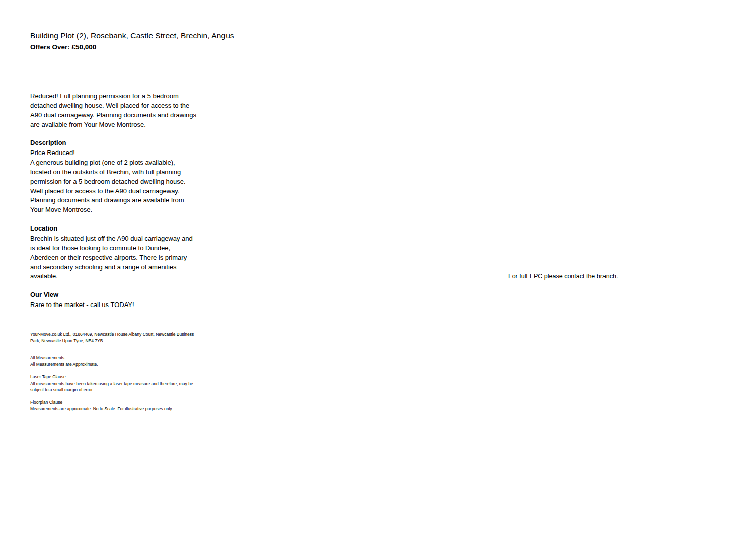Building Plot (2), Rosebank, Castle Street, Brechin, Angus
Offers Over: £50,000
Reduced! Full planning permission for a 5 bedroom detached dwelling house. Well placed for access to the A90 dual carriageway. Planning documents and drawings are available from Your Move Montrose.
Description
Price Reduced!
A generous building plot (one of 2 plots available), located on the outskirts of Brechin, with full planning permission for a 5 bedroom detached dwelling house. Well placed for access to the A90 dual carriageway. Planning documents and drawings are available from Your Move Montrose.
Location
Brechin is situated just off the A90 dual carriageway and is ideal for those looking to commute to Dundee, Aberdeen or their respective airports. There is primary and secondary schooling and a range of amenities available.
Our View
Rare to the market - call us TODAY!
Your-Move.co.uk Ltd., 01864469, Newcastle House Albany Court, Newcastle Business Park, Newcastle Upon Tyne, NE4 7YB
All Measurements All Measurements are Approximate.
Laser Tape Clause All measurements have been taken using a laser tape measure and therefore, may be subject to a small margin of error.
Floorplan Clause Measurements are approximate. No to Scale. For illustrative purposes only.
For full EPC please contact the branch.